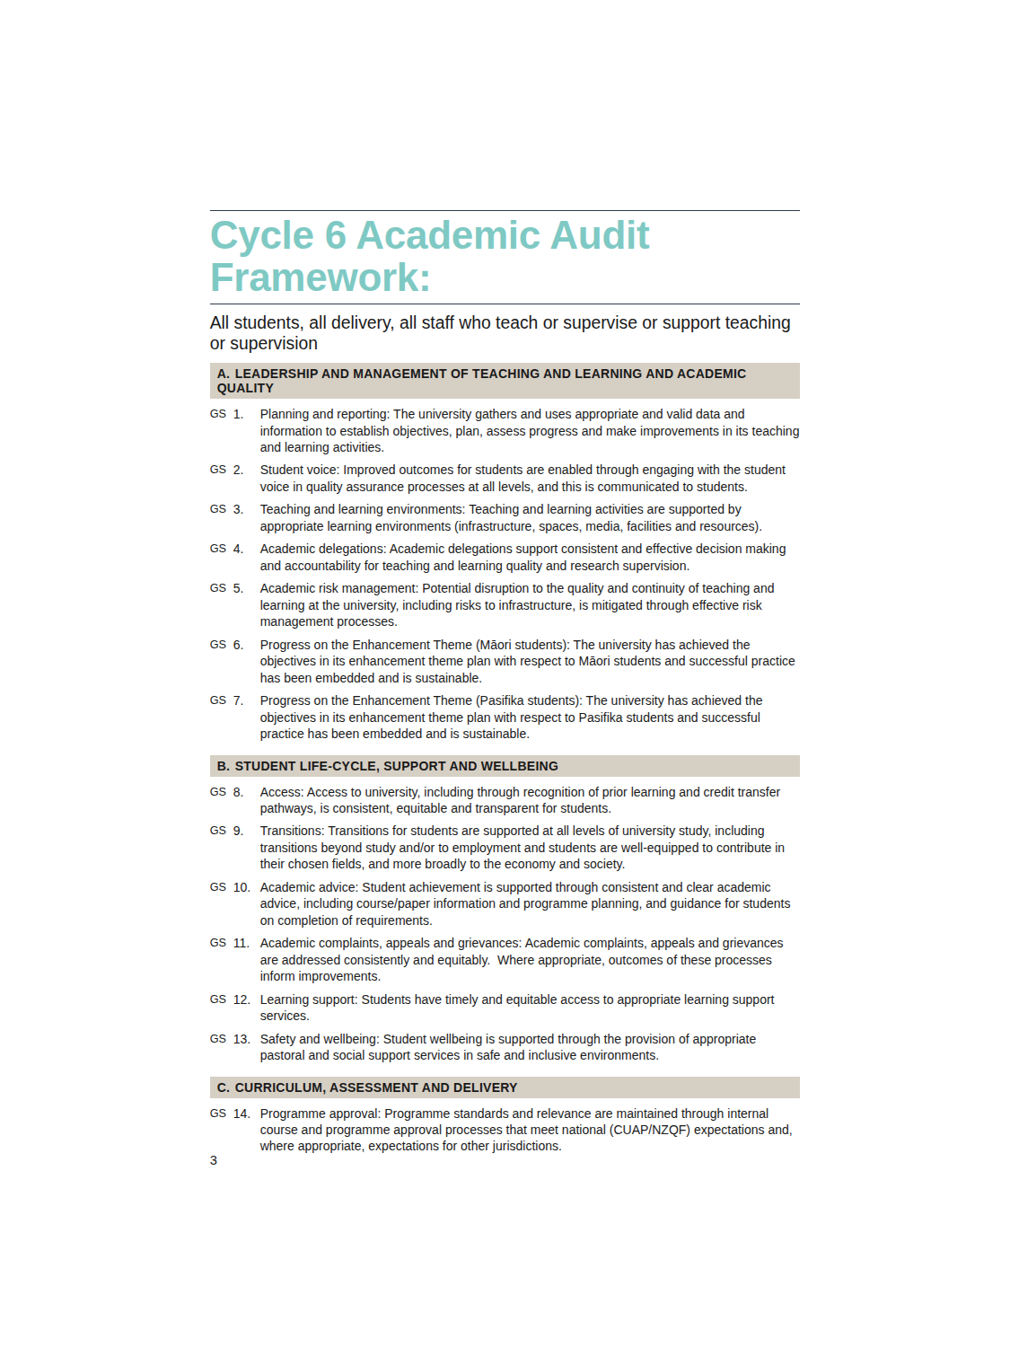Cycle 6 Academic Audit Framework:
All students, all delivery, all staff who teach or supervise or support teaching or supervision
A. LEADERSHIP AND MANAGEMENT OF TEACHING AND LEARNING AND ACADEMIC QUALITY
GS 1. Planning and reporting: The university gathers and uses appropriate and valid data and information to establish objectives, plan, assess progress and make improvements in its teaching and learning activities.
GS 2. Student voice: Improved outcomes for students are enabled through engaging with the student voice in quality assurance processes at all levels, and this is communicated to students.
GS 3. Teaching and learning environments: Teaching and learning activities are supported by appropriate learning environments (infrastructure, spaces, media, facilities and resources).
GS 4. Academic delegations: Academic delegations support consistent and effective decision making and accountability for teaching and learning quality and research supervision.
GS 5. Academic risk management: Potential disruption to the quality and continuity of teaching and learning at the university, including risks to infrastructure, is mitigated through effective risk management processes.
GS 6. Progress on the Enhancement Theme (Māori students): The university has achieved the objectives in its enhancement theme plan with respect to Māori students and successful practice has been embedded and is sustainable.
GS 7. Progress on the Enhancement Theme (Pasifika students): The university has achieved the objectives in its enhancement theme plan with respect to Pasifika students and successful practice has been embedded and is sustainable.
B. STUDENT LIFE-CYCLE, SUPPORT AND WELLBEING
GS 8. Access: Access to university, including through recognition of prior learning and credit transfer pathways, is consistent, equitable and transparent for students.
GS 9. Transitions: Transitions for students are supported at all levels of university study, including transitions beyond study and/or to employment and students are well-equipped to contribute in their chosen fields, and more broadly to the economy and society.
GS 10. Academic advice: Student achievement is supported through consistent and clear academic advice, including course/paper information and programme planning, and guidance for students on completion of requirements.
GS 11. Academic complaints, appeals and grievances: Academic complaints, appeals and grievances are addressed consistently and equitably. Where appropriate, outcomes of these processes inform improvements.
GS 12. Learning support: Students have timely and equitable access to appropriate learning support services.
GS 13. Safety and wellbeing: Student wellbeing is supported through the provision of appropriate pastoral and social support services in safe and inclusive environments.
C. CURRICULUM, ASSESSMENT AND DELIVERY
GS 14. Programme approval: Programme standards and relevance are maintained through internal course and programme approval processes that meet national (CUAP/NZQF) expectations and, where appropriate, expectations for other jurisdictions.
3